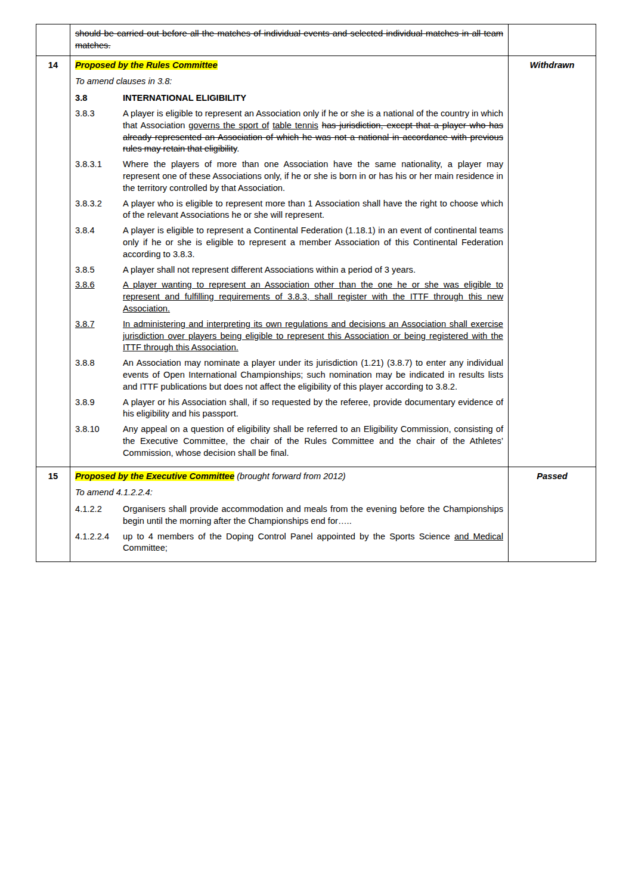| | should be carried out before all the matches of individual events and selected individual matches in all team matches. | |
| 14 | Proposed by the Rules Committee To amend clauses in 3.8: / 3.8 / INTERNATIONAL ELIGIBILITY / / 3.8.3 / A player is eligible to represent an Association only if he or she is a national of the country in which that Association governs the sport of table tennis has jurisdiction, except that a player who has already represented an Association of which he was not a national in accordance with previous rules may retain that eligibility . / / 3.8.3.1 / Where the players of more than one Association have the same nationality, a player may represent one of these Associations only, if he or she is born in or has his or her main residence in the territory controlled by that Association. / / 3.8.3.2 / A player who is eligible to represent more than 1 Association shall have the right to choose which of the relevant Associations he or she will represent. / / 3.8.4 / A player is eligible to represent a Continental Federation (1.18.1) in an event of continental teams only if he or she is eligible to represent a member Association of this Continental Federation according to 3.8.3. / / 3.8.5 / A player shall not represent different Associations within a period of 3 years. / / 3.8.6 / A player wanting to represent an Association other than the one he or she was eligible to represent and fulfilling requirements of 3.8.3, shall register with the ITTF through this new Association. / / 3.8.7 / In administering and interpreting its own regulations and decisions an Association shall exercise jurisdiction over players being eligible to represent this Association or being registered with the ITTF through this Association. / / 3.8.8 / An Association may nominate a player under its jurisdiction (1.21) (3.8.7) to enter any individual events of Open International Championships; such nomination may be indicated in results lists and ITTF publications but does not affect the eligibility of this player according to 3.8.2. / / 3.8.9 / A player or his Association shall, if so requested by the referee, provide documentary evidence of his eligibility and his passport. / / 3.8.10 / Any appeal on a question of eligibility shall be referred to an Eligibility Commission, consisting of the Executive Committee, the chair of the Rules Committee and the chair of the Athletes’ Commission, whose decision shall be final. / | Withdrawn |
| 15 | Proposed by the Executive Committee (brought forward from 2012) To amend 4.1.2.2.4: / 4.1.2.2 / Organisers shall provide accommodation and meals from the evening before the Championships begin until the morning after the Championships end for….. / / 4.1.2.2.4 / up to 4 members of the Doping Control Panel appointed by the Sports Science and Medical Committee; / | Passed |